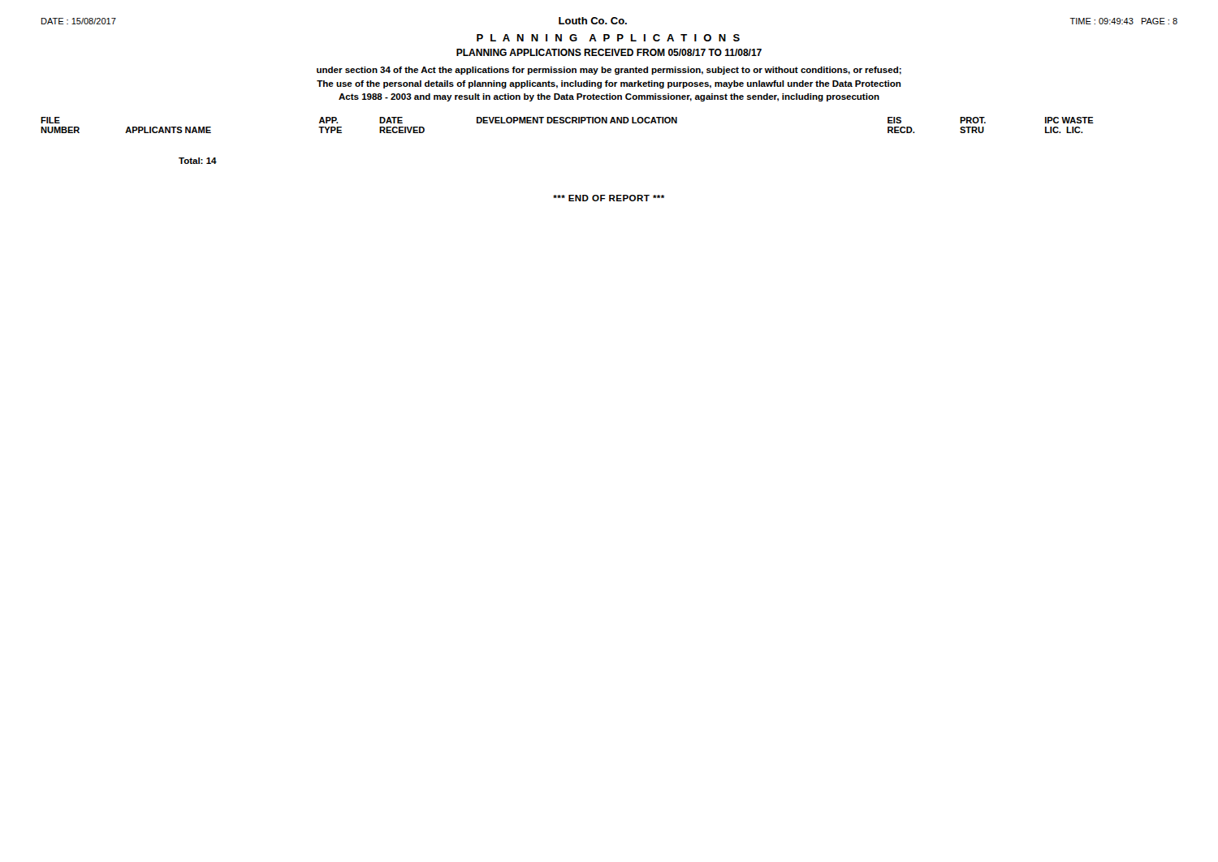DATE : 15/08/2017
Louth Co. Co.
TIME : 09:49:43 PAGE : 8
P L A N N I N G A P P L I C A T I O N S
PLANNING APPLICATIONS RECEIVED FROM 05/08/17 TO 11/08/17
under section 34 of the Act the applications for permission may be granted permission, subject to or without conditions, or refused;
The use of the personal details of planning applicants, including for marketing purposes, maybe unlawful under the Data Protection
Acts 1988 - 2003 and may result in action by the Data Protection Commissioner, against the sender, including prosecution
| FILE | | APP. | DATE | DEVELOPMENT DESCRIPTION AND LOCATION | EIS | PROT. | IPC WASTE |
| NUMBER | APPLICANTS NAME | TYPE | RECEIVED | | RECD. | STRU | LIC. LIC. |
Total: 14
*** END OF REPORT ***